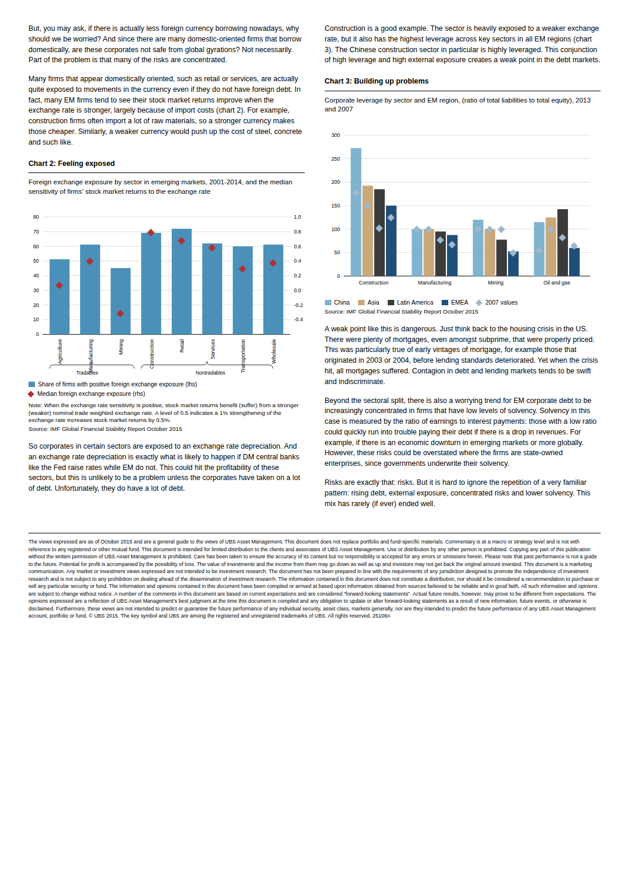But, you may ask, if there is actually less foreign currency borrowing nowadays, why should we be worried? And since there are many domestic-oriented firms that borrow domestically, are these corporates not safe from global gyrations? Not necessarily. Part of the problem is that many of the risks are concentrated.
Many firms that appear domestically oriented, such as retail or services, are actually quite exposed to movements in the currency even if they do not have foreign debt. In fact, many EM firms tend to see their stock market returns improve when the exchange rate is stronger, largely because of import costs (chart 2). For example, construction firms often import a lot of raw materials, so a stronger currency makes those cheaper. Similarly, a weaker currency would push up the cost of steel, concrete and such like.
Chart 2: Feeling exposed
Foreign exchange exposure by sector in emerging markets, 2001-2014, and the median sensitivity of firms’ stock market returns to the exchange rate
80 70 60 50 40 30 20 10 0 1.0 0.8 0.6 0.4 0.2 0.0 -0.2 -0.4 Agriculture Manufacturing Mining Construction Retail Services Transportation Wholesale Tradables Nontradables
Share of firms with positive foreign exchange exposure (lhs)
Median foreign exchange exposure (rhs)
Note: When the exchange rate sensitivity is positive, stock market returns benefit (suffer) from a stronger (weaker) nominal trade weighted exchange rate. A level of 0.5 indicates a 1% strengthening of the exchange rate increases stock market returns by 0.5%.
Source: IMF Global Financial Stability Report October 2015
So corporates in certain sectors are exposed to an exchange rate depreciation. And an exchange rate depreciation is exactly what is likely to happen if DM central banks like the Fed raise rates while EM do not. This could hit the profitability of these sectors, but this is unlikely to be a problem unless the corporates have taken on a lot of debt. Unfortunately, they do have a lot of debt.
Construction is a good example. The sector is heavily exposed to a weaker exchange rate, but it also has the highest leverage across key sectors in all EM regions (chart 3). The Chinese construction sector in particular is highly leveraged. This conjunction of high leverage and high external exposure creates a weak point in the debt markets.
Chart 3: Building up problems
Corporate leverage by sector and EM region, (ratio of total liabilities to total equity), 2013 and 2007
300 250 200 150 100 50 0 Construction Manufacturing Mining Oil and gas
China Asia Latin America EMEA 2007 values
Source: IMF Global Financial Stability Report October 2015
A weak point like this is dangerous. Just think back to the housing crisis in the US. There were plenty of mortgages, even amongst subprime, that were properly priced. This was particularly true of early vintages of mortgage, for example those that originated in 2003 or 2004, before lending standards deteriorated. Yet when the crisis hit, all mortgages suffered. Contagion in debt and lending markets tends to be swift and indiscriminate.
Beyond the sectoral split, there is also a worrying trend for EM corporate debt to be increasingly concentrated in firms that have low levels of solvency. Solvency in this case is measured by the ratio of earnings to interest payments: those with a low ratio could quickly run into trouble paying their debt if there is a drop in revenues. For example, if there is an economic downturn in emerging markets or more globally. However, these risks could be overstated where the firms are state-owned enterprises, since governments underwrite their solvency.
Risks are exactly that: risks. But it is hard to ignore the repetition of a very familiar pattern: rising debt, external exposure, concentrated risks and lower solvency. This mix has rarely (if ever) ended well.
The views expressed are as of October 2015 and are a general guide to the views of UBS Asset Management. This document does not replace portfolio and fund-specific materials. Commentary is at a macro or strategy level and is not with reference to any registered or other mutual fund. This document is intended for limited distribution to the clients and associates of UBS Asset Management. Use or distribution by any other person is prohibited. Copying any part of this publication without the written permission of UBS Asset Management is prohibited. Care has been taken to ensure the accuracy of its content but no responsibility is accepted for any errors or omissions herein. Please note that past performance is not a guide to the future. Potential for profit is accompanied by the possibility of loss. The value of investments and the income from them may go down as well as up and investors may not get back the original amount invested. This document is a marketing communication. Any market or investment views expressed are not intended to be investment research. The document has not been prepared in line with the requirements of any jurisdiction designed to promote the independence of investment research and is not subject to any prohibition on dealing ahead of the dissemination of investment research. The information contained in this document does not constitute a distribution, nor should it be considered a recommendation to purchase or sell any particular security or fund. The information and opinions contained in this document have been compiled or arrived at based upon information obtained from sources believed to be reliable and in good faith. All such information and opinions are subject to change without notice. A number of the comments in this document are based on current expectations and are considered “forward-looking statements”. Actual future results, however, may prove to be different from expectations. The opinions expressed are a reflection of UBS Asset Management’s best judgment at the time this document is compiled and any obligation to update or alter forward-looking statements as a result of new information, future events, or otherwise is disclaimed. Furthermore, these views are not intended to predict or guarantee the future performance of any individual security, asset class, markets generally, nor are they intended to predict the future performance of any UBS Asset Management account, portfolio or fund. © UBS 2015. The key symbol and UBS are among the registered and unregistered trademarks of UBS. All rights reserved. 25108A